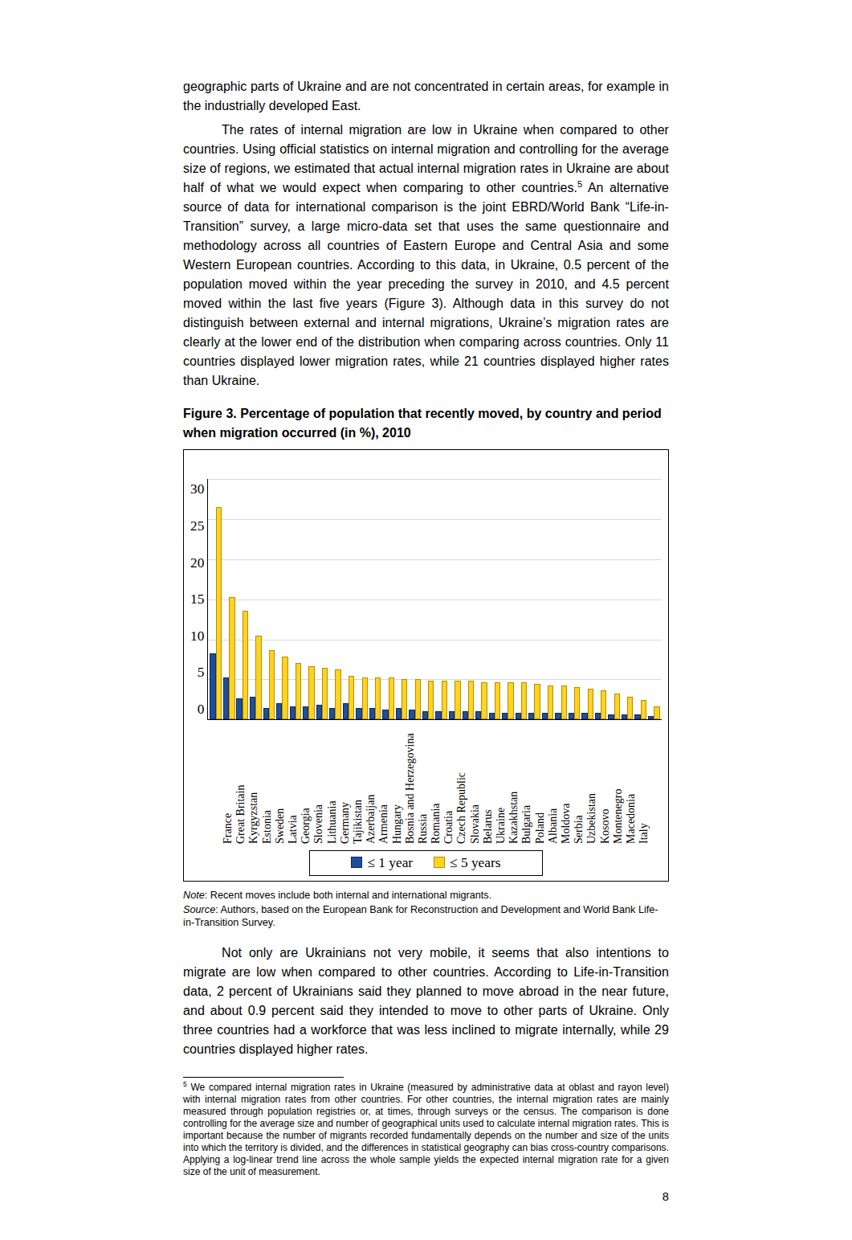geographic parts of Ukraine and are not concentrated in certain areas, for example in the industrially developed East.
The rates of internal migration are low in Ukraine when compared to other countries. Using official statistics on internal migration and controlling for the average size of regions, we estimated that actual internal migration rates in Ukraine are about half of what we would expect when comparing to other countries.5 An alternative source of data for international comparison is the joint EBRD/World Bank “Life-in-Transition” survey, a large micro-data set that uses the same questionnaire and methodology across all countries of Eastern Europe and Central Asia and some Western European countries. According to this data, in Ukraine, 0.5 percent of the population moved within the year preceding the survey in 2010, and 4.5 percent moved within the last five years (Figure 3). Although data in this survey do not distinguish between external and internal migrations, Ukraine’s migration rates are clearly at the lower end of the distribution when comparing across countries. Only 11 countries displayed lower migration rates, while 21 countries displayed higher rates than Ukraine.
Figure 3. Percentage of population that recently moved, by country and period when migration occurred (in %), 2010
30
25
20
15
10
5
0
France Great Britain Kyrgyzstan Estonia Sweden Latvia Georgia Slovenia Lithuania Germany Tajikistan Azerbaijan Armenia Hungary Bosnia and Herzegovina Russia Romania Croatia Czech Republic Slovakia Belarus Ukraine Kazakhstan Bulgaria Poland Albania Moldova Serbia Uzbekistan Kosovo Montenegro Macedonia Italy
≤ 1 year
≤ 5 years
Note: Recent moves include both internal and international migrants.
Source: Authors, based on the European Bank for Reconstruction and Development and World Bank Life-in-Transition Survey.
Not only are Ukrainians not very mobile, it seems that also intentions to migrate are low when compared to other countries. According to Life-in-Transition data, 2 percent of Ukrainians said they planned to move abroad in the near future, and about 0.9 percent said they intended to move to other parts of Ukraine. Only three countries had a workforce that was less inclined to migrate internally, while 29 countries displayed higher rates.
5 We compared internal migration rates in Ukraine (measured by administrative data at oblast and rayon level) with internal migration rates from other countries. For other countries, the internal migration rates are mainly measured through population registries or, at times, through surveys or the census. The comparison is done controlling for the average size and number of geographical units used to calculate internal migration rates. This is important because the number of migrants recorded fundamentally depends on the number and size of the units into which the territory is divided, and the differences in statistical geography can bias cross-country comparisons. Applying a log-linear trend line across the whole sample yields the expected internal migration rate for a given size of the unit of measurement.
8